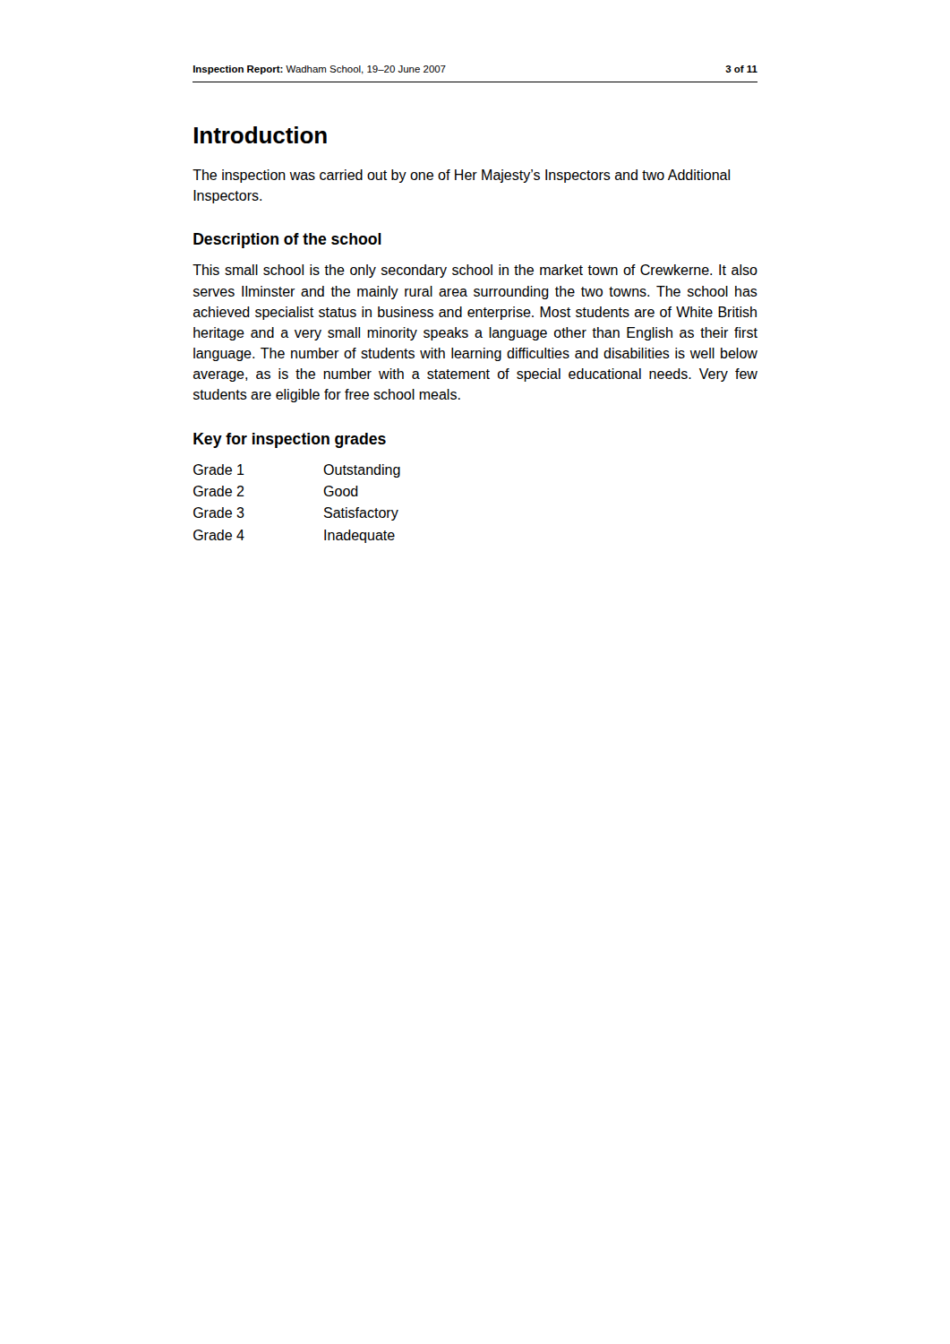Inspection Report: Wadham School, 19–20 June 2007
3 of 11
Introduction
The inspection was carried out by one of Her Majesty’s Inspectors and two Additional Inspectors.
Description of the school
This small school is the only secondary school in the market town of Crewkerne. It also serves Ilminster and the mainly rural area surrounding the two towns. The school has achieved specialist status in business and enterprise. Most students are of White British heritage and a very small minority speaks a language other than English as their first language. The number of students with learning difficulties and disabilities is well below average, as is the number with a statement of special educational needs. Very few students are eligible for free school meals.
Key for inspection grades
| Grade 1 | Outstanding |
| Grade 2 | Good |
| Grade 3 | Satisfactory |
| Grade 4 | Inadequate |